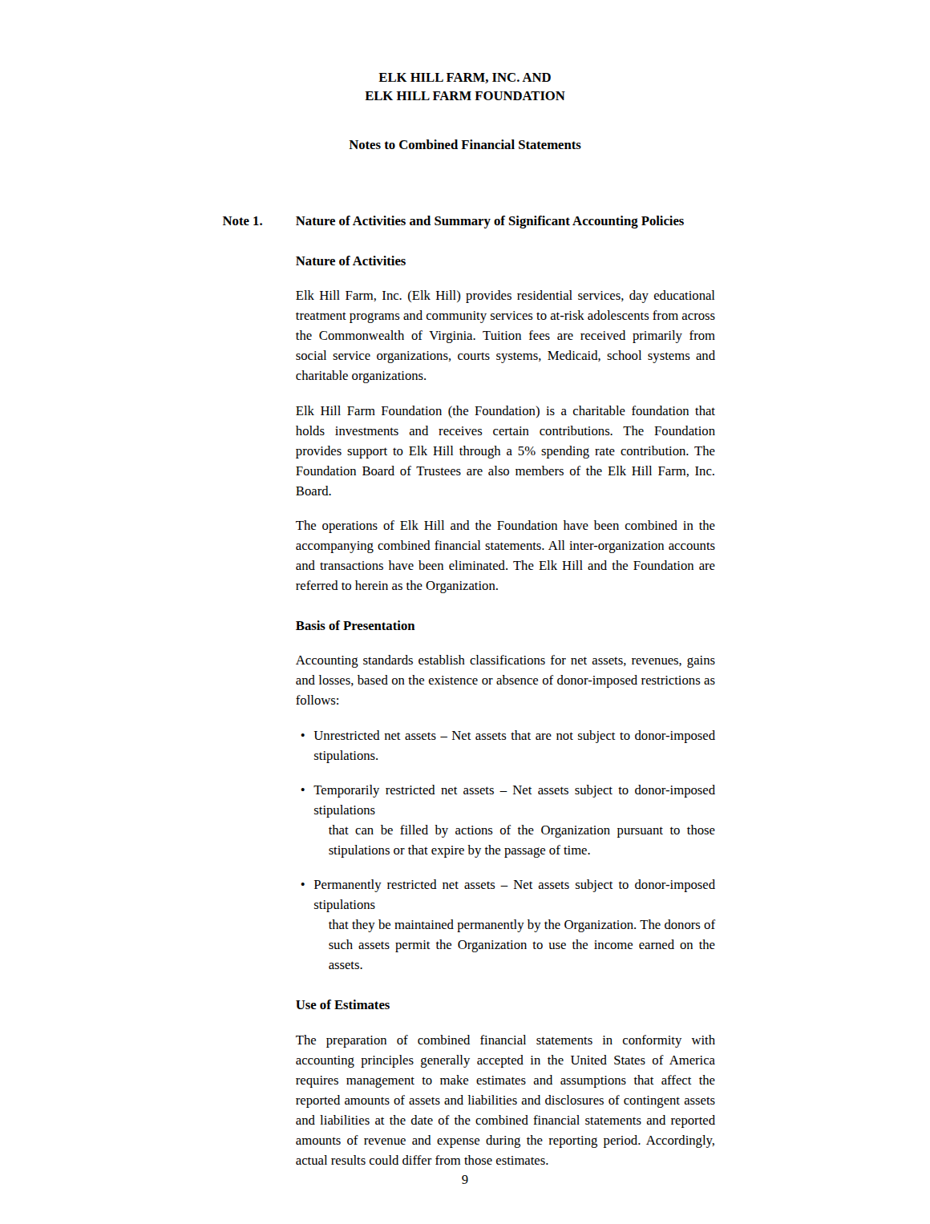ELK HILL FARM, INC. AND
ELK HILL FARM FOUNDATION
Notes to Combined Financial Statements
Note 1.
Nature of Activities and Summary of Significant Accounting Policies
Nature of Activities
Elk Hill Farm, Inc. (Elk Hill) provides residential services, day educational treatment programs and community services to at-risk adolescents from across the Commonwealth of Virginia. Tuition fees are received primarily from social service organizations, courts systems, Medicaid, school systems and charitable organizations.
Elk Hill Farm Foundation (the Foundation) is a charitable foundation that holds investments and receives certain contributions. The Foundation provides support to Elk Hill through a 5% spending rate contribution. The Foundation Board of Trustees are also members of the Elk Hill Farm, Inc. Board.
The operations of Elk Hill and the Foundation have been combined in the accompanying combined financial statements. All inter-organization accounts and transactions have been eliminated. The Elk Hill and the Foundation are referred to herein as the Organization.
Basis of Presentation
Accounting standards establish classifications for net assets, revenues, gains and losses, based on the existence or absence of donor-imposed restrictions as follows:
Unrestricted net assets – Net assets that are not subject to donor-imposed stipulations.
Temporarily restricted net assets – Net assets subject to donor-imposed stipulations that can be filled by actions of the Organization pursuant to those stipulations or that expire by the passage of time.
Permanently restricted net assets – Net assets subject to donor-imposed stipulations that they be maintained permanently by the Organization. The donors of such assets permit the Organization to use the income earned on the assets.
Use of Estimates
The preparation of combined financial statements in conformity with accounting principles generally accepted in the United States of America requires management to make estimates and assumptions that affect the reported amounts of assets and liabilities and disclosures of contingent assets and liabilities at the date of the combined financial statements and reported amounts of revenue and expense during the reporting period. Accordingly, actual results could differ from those estimates.
9